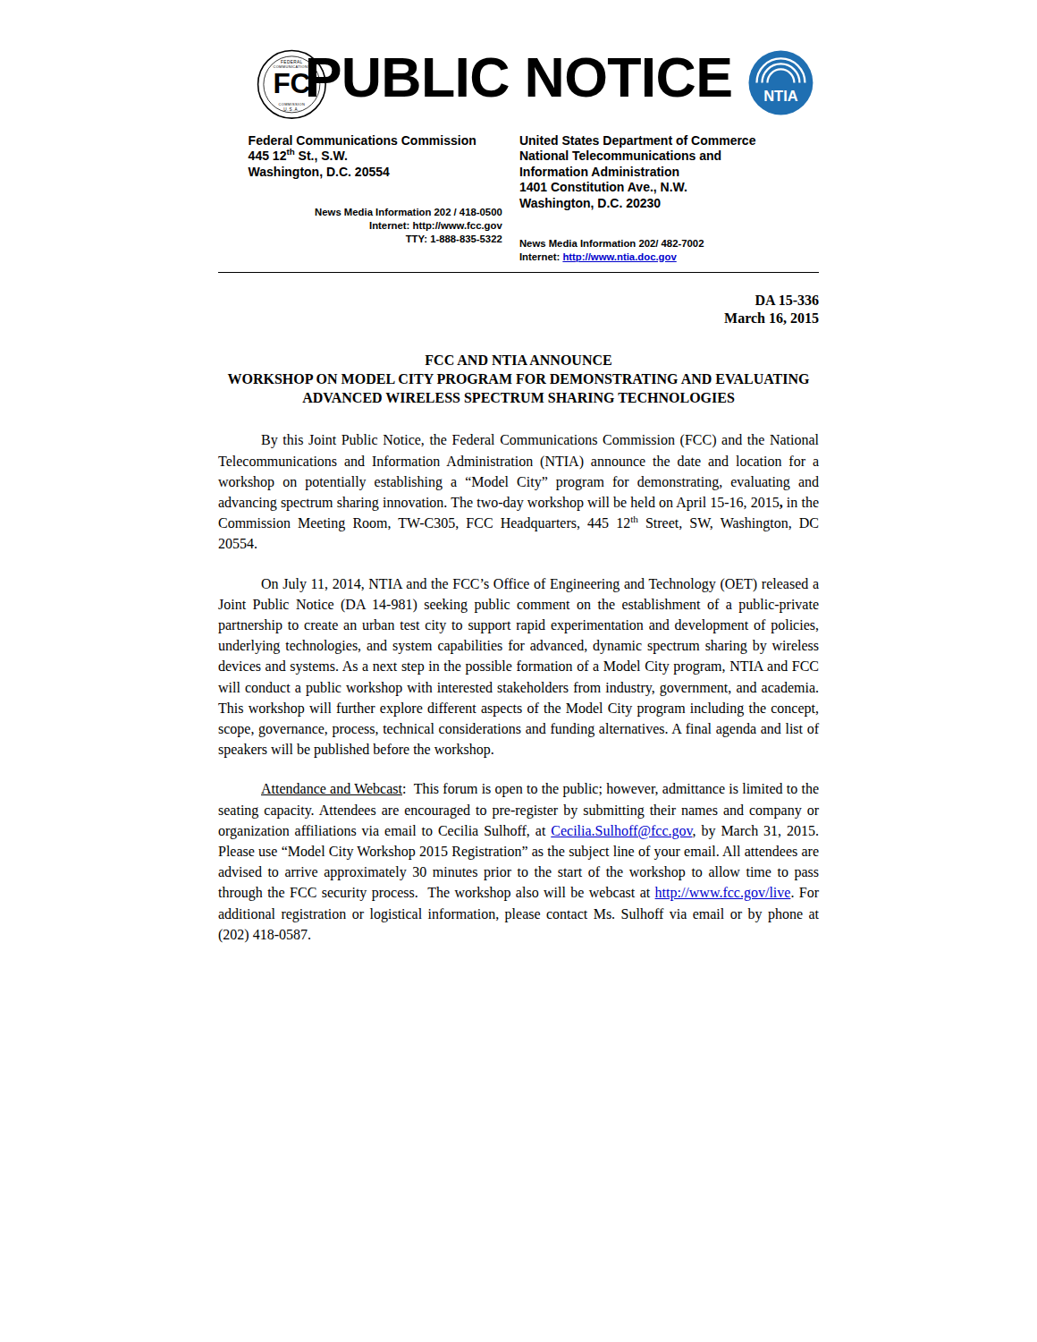FC FEDERAL COMMUNICATIONS U.S.A. COMMISSION
PUBLIC NOTICE
NTIA
| Federal Communications Commission 445 12 th St., S.W. Washington, D.C. 20554 News Media Information 202 / 418-0500 Internet: http://www.fcc.gov TTY: 1-888-835-5322 | United States Department of Commerce National Telecommunications and Information Administration 1401 Constitution Ave., N.W. Washington, D.C. 20230 News Media Information 202/ 482-7002 Internet: http://www.ntia.doc.gov |
DA 15-336
March 16, 2015
FCC AND NTIA ANNOUNCE
WORKSHOP ON MODEL CITY PROGRAM FOR DEMONSTRATING AND EVALUATING
ADVANCED WIRELESS SPECTRUM SHARING TECHNOLOGIES
By this Joint Public Notice, the Federal Communications Commission (FCC) and the National Telecommunications and Information Administration (NTIA) announce the date and location for a workshop on potentially establishing a “Model City” program for demonstrating, evaluating and advancing spectrum sharing innovation. The two-day workshop will be held on April 15-16, 2015, in the Commission Meeting Room, TW-C305, FCC Headquarters, 445 12th Street, SW, Washington, DC 20554.
On July 11, 2014, NTIA and the FCC’s Office of Engineering and Technology (OET) released a Joint Public Notice (DA 14-981) seeking public comment on the establishment of a public-private partnership to create an urban test city to support rapid experimentation and development of policies, underlying technologies, and system capabilities for advanced, dynamic spectrum sharing by wireless devices and systems. As a next step in the possible formation of a Model City program, NTIA and FCC will conduct a public workshop with interested stakeholders from industry, government, and academia. This workshop will further explore different aspects of the Model City program including the concept, scope, governance, process, technical considerations and funding alternatives. A final agenda and list of speakers will be published before the workshop.
Attendance and Webcast: This forum is open to the public; however, admittance is limited to the seating capacity. Attendees are encouraged to pre-register by submitting their names and company or organization affiliations via email to Cecilia Sulhoff, at Cecilia.Sulhoff@fcc.gov, by March 31, 2015. Please use “Model City Workshop 2015 Registration” as the subject line of your email. All attendees are advised to arrive approximately 30 minutes prior to the start of the workshop to allow time to pass through the FCC security process. The workshop also will be webcast at http://www.fcc.gov/live. For additional registration or logistical information, please contact Ms. Sulhoff via email or by phone at (202) 418-0587.